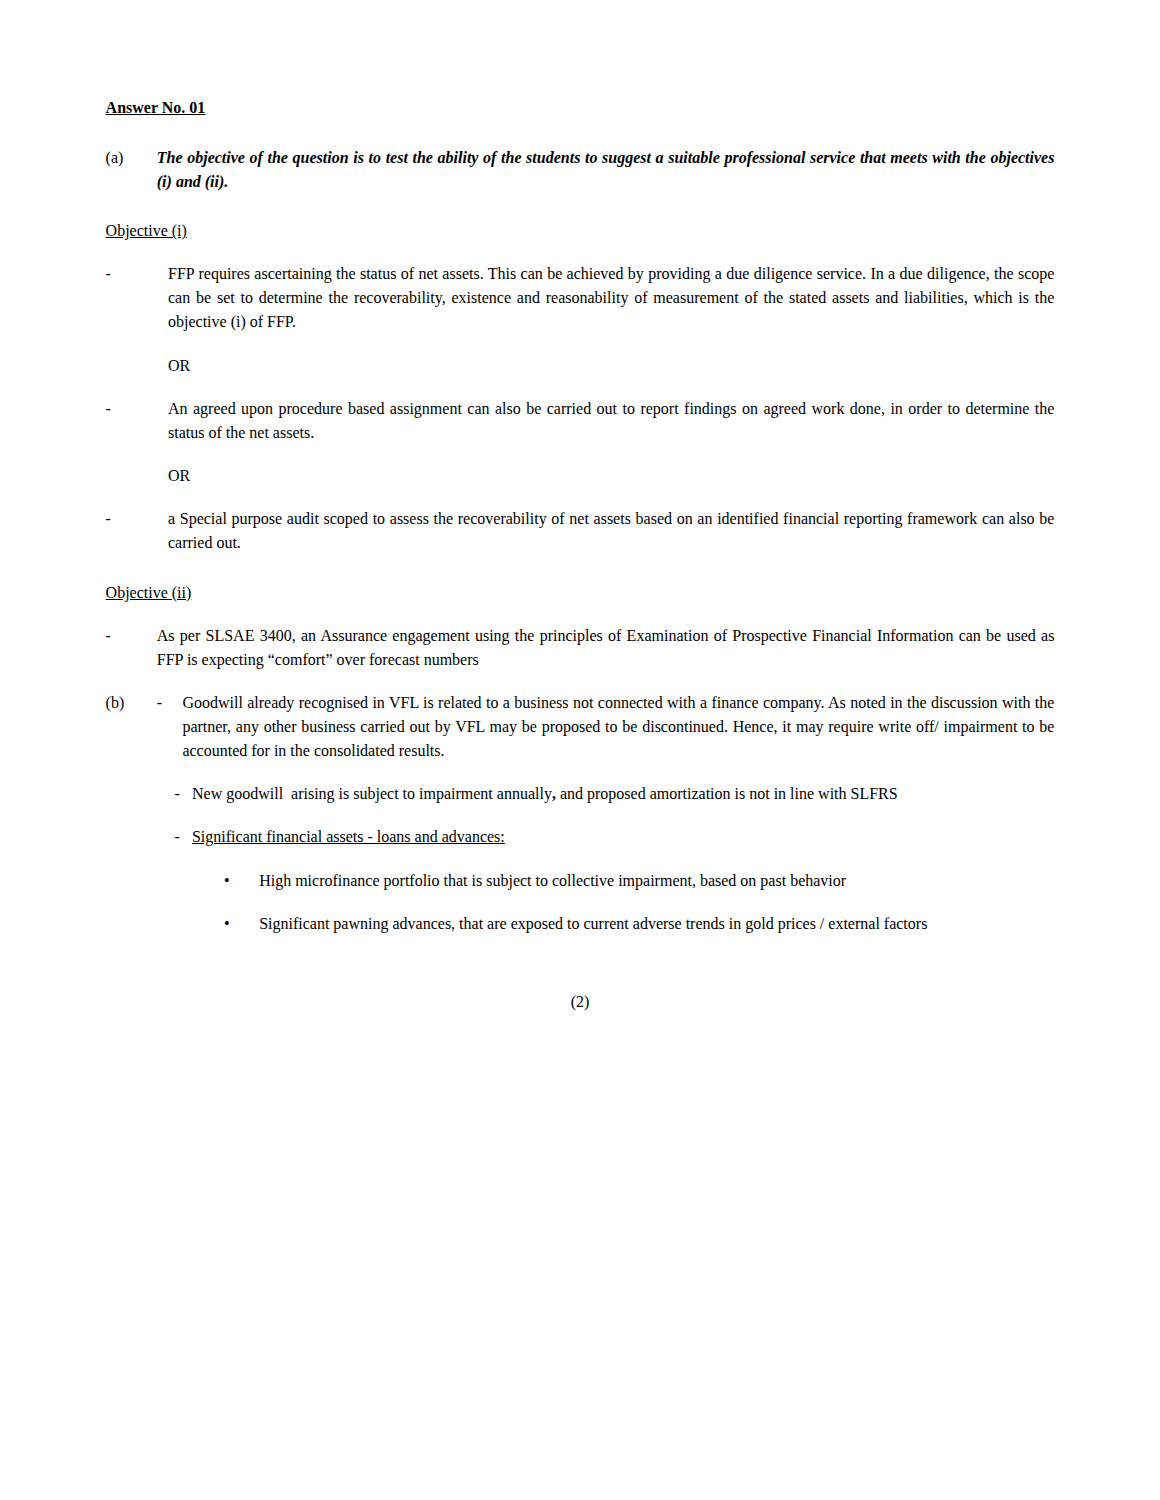Answer No. 01
(a)
The objective of the question is to test the ability of the students to suggest a suitable professional service that meets with the objectives (i) and (ii).
Objective (i)
‐
FFP requires ascertaining the status of net assets. This can be achieved by providing a due diligence service. In a due diligence, the scope can be set to determine the recoverability, existence and reasonability of measurement of the stated assets and liabilities, which is the objective (i) of FFP.
OR
‐
An agreed upon procedure based assignment can also be carried out to report findings on agreed work done, in order to determine the status of the net assets.
OR
‐
a Special purpose audit scoped to assess the recoverability of net assets based on an identified financial reporting framework can also be carried out.
Objective (ii)
-
As per SLSAE 3400, an Assurance engagement using the principles of Examination of Prospective Financial Information can be used as FFP is expecting “comfort” over forecast numbers
(b)
-
Goodwill already recognised in VFL is related to a business not connected with a finance company. As noted in the discussion with the partner, any other business carried out by VFL may be proposed to be discontinued. Hence, it may require write off/ impairment to be accounted for in the consolidated results.
‐
New goodwill arising is subject to impairment annually, and proposed amortization is not in line with SLFRS
‐
Significant financial assets - loans and advances:
•
High microfinance portfolio that is subject to collective impairment, based on past behavior
•
Significant pawning advances, that are exposed to current adverse trends in gold prices / external factors
(2)